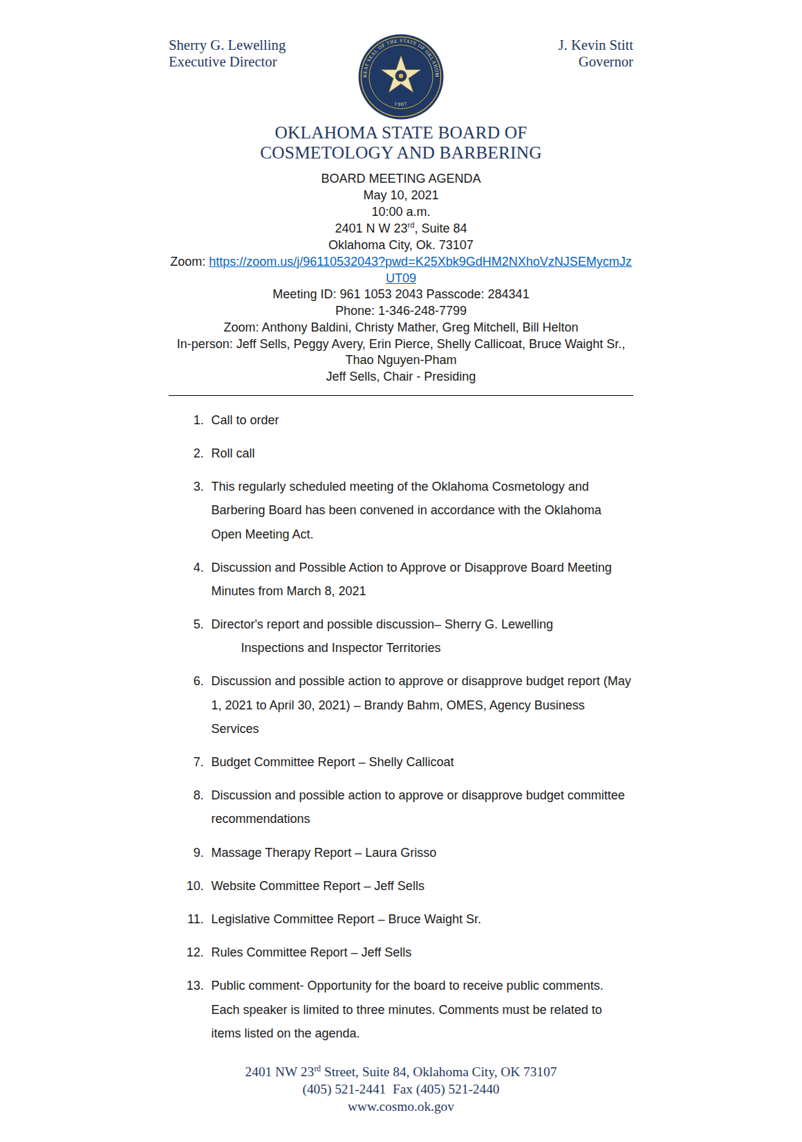Sherry G. Lewelling
Executive Director
GREAT SEAL OF THE STATE OF OKLAHOMA 1907
J. Kevin Stitt
Governor
OKLAHOMA STATE BOARD OF
COSMETOLOGY AND BARBERING
BOARD MEETING AGENDA
May 10, 2021
10:00 a.m.
2401 N W 23rd, Suite 84
Oklahoma City, Ok. 73107
Zoom: https://zoom.us/j/96110532043?pwd=K25Xbk9GdHM2NXhoVzNJSEMycmJzUT09
Meeting ID: 961 1053 2043 Passcode: 284341
Phone: 1-346-248-7799
Zoom: Anthony Baldini, Christy Mather, Greg Mitchell, Bill Helton
In-person: Jeff Sells, Peggy Avery, Erin Pierce, Shelly Callicoat, Bruce Waight Sr., Thao Nguyen-Pham
Jeff Sells, Chair - Presiding
Call to order
Roll call
This regularly scheduled meeting of the Oklahoma Cosmetology and Barbering Board has been convened in accordance with the Oklahoma Open Meeting Act.
Discussion and Possible Action to Approve or Disapprove Board Meeting Minutes from March 8, 2021
Director's report and possible discussion– Sherry G. Lewelling Inspections and Inspector Territories
Discussion and possible action to approve or disapprove budget report (May 1, 2021 to April 30, 2021) – Brandy Bahm, OMES, Agency Business Services
Budget Committee Report – Shelly Callicoat
Discussion and possible action to approve or disapprove budget committee recommendations
Massage Therapy Report – Laura Grisso
Website Committee Report – Jeff Sells
Legislative Committee Report – Bruce Waight Sr.
Rules Committee Report – Jeff Sells
Public comment- Opportunity for the board to receive public comments. Each speaker is limited to three minutes. Comments must be related to items listed on the agenda.
2401 NW 23rd Street, Suite 84, Oklahoma City, OK 73107
(405) 521-2441 Fax (405) 521-2440
www.cosmo.ok.gov